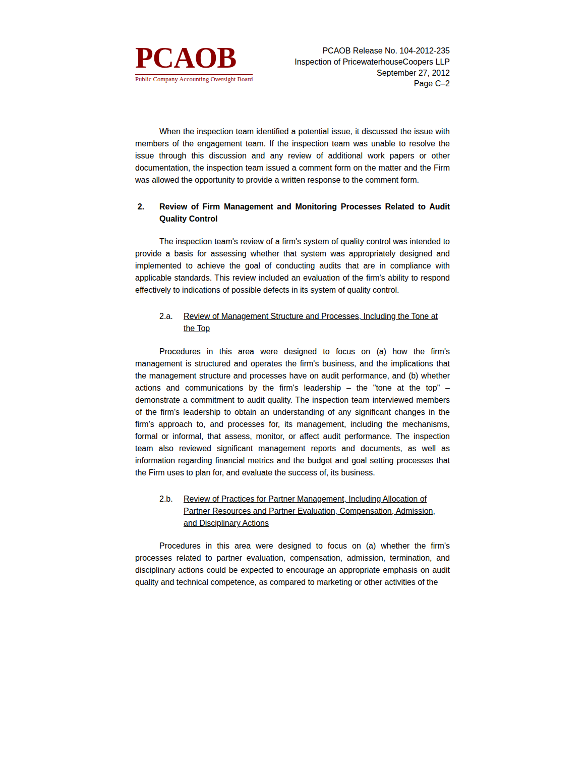PCAOB Public Company Accounting Oversight Board
PCAOB Release No. 104-2012-235
Inspection of PricewaterhouseCoopers LLP
September 27, 2012
Page C–2
When the inspection team identified a potential issue, it discussed the issue with members of the engagement team. If the inspection team was unable to resolve the issue through this discussion and any review of additional work papers or other documentation, the inspection team issued a comment form on the matter and the Firm was allowed the opportunity to provide a written response to the comment form.
2.
Review of Firm Management and Monitoring Processes Related to Audit Quality Control
The inspection team's review of a firm's system of quality control was intended to provide a basis for assessing whether that system was appropriately designed and implemented to achieve the goal of conducting audits that are in compliance with applicable standards. This review included an evaluation of the firm's ability to respond effectively to indications of possible defects in its system of quality control.
2.a.
Review of Management Structure and Processes, Including the Tone at the Top
Procedures in this area were designed to focus on (a) how the firm's management is structured and operates the firm's business, and the implications that the management structure and processes have on audit performance, and (b) whether actions and communications by the firm's leadership – the "tone at the top" – demonstrate a commitment to audit quality. The inspection team interviewed members of the firm's leadership to obtain an understanding of any significant changes in the firm's approach to, and processes for, its management, including the mechanisms, formal or informal, that assess, monitor, or affect audit performance. The inspection team also reviewed significant management reports and documents, as well as information regarding financial metrics and the budget and goal setting processes that the Firm uses to plan for, and evaluate the success of, its business.
2.b.
Review of Practices for Partner Management, Including Allocation of Partner Resources and Partner Evaluation, Compensation, Admission, and Disciplinary Actions
Procedures in this area were designed to focus on (a) whether the firm's processes related to partner evaluation, compensation, admission, termination, and disciplinary actions could be expected to encourage an appropriate emphasis on audit quality and technical competence, as compared to marketing or other activities of the